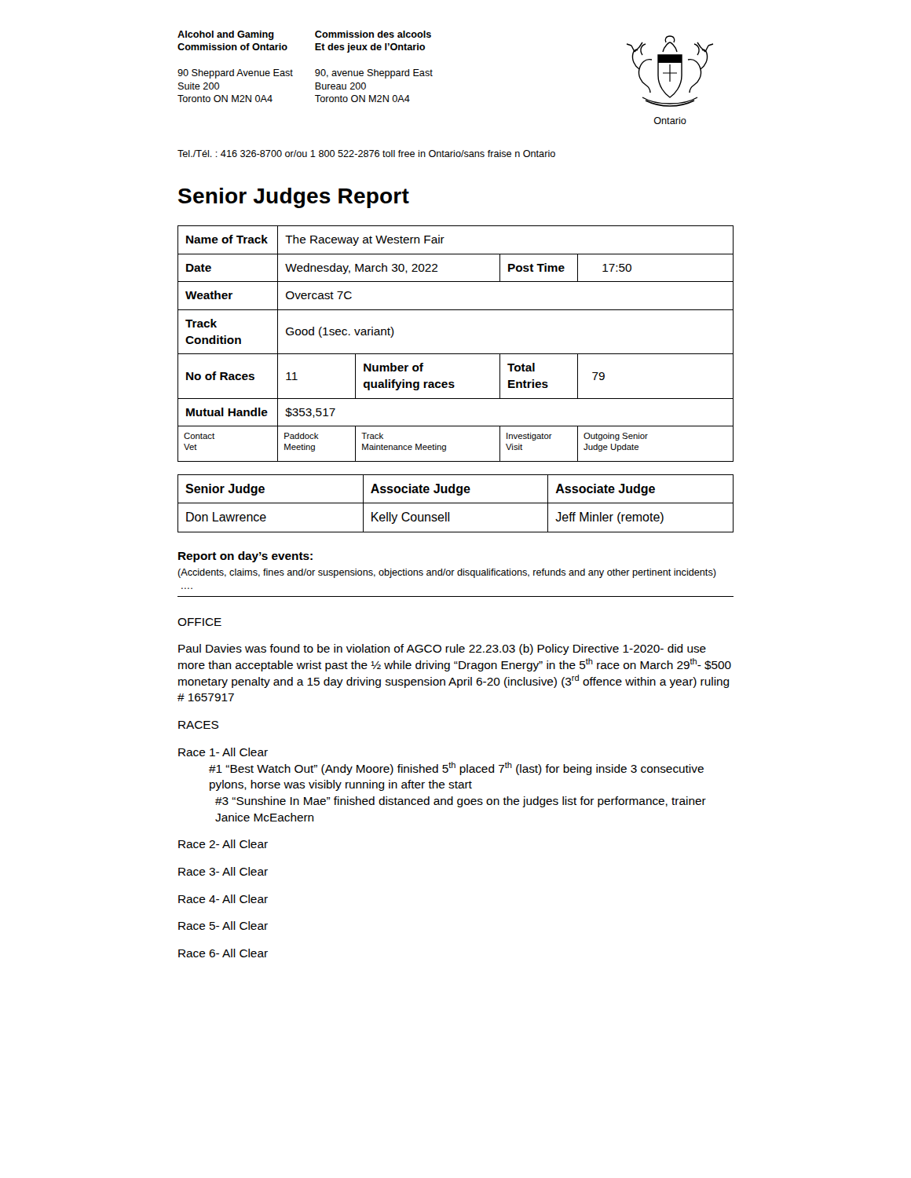Alcohol and Gaming
Commission of Ontario
90 Sheppard Avenue East
Suite 200
Toronto ON M2N 0A4
Commission des alcools
Et des jeux de l’Ontario
90, avenue Sheppard East
Bureau 200
Toronto ON M2N 0A4
Ontario
Tel./Tél. : 416 326-8700 or/ou 1 800 522-2876 toll free in Ontario/sans fraise n Ontario
Senior Judges Report
| Name of Track | The Raceway at Western Fair |
| Date | Wednesday, March 30, 2022 | Post Time | 17:50 |
| Weather | Overcast 7C |
| Track Condition | Good (1sec. variant) |
| No of Races | 11 | Number of qualifying races | Total Entries | 79 |
| Mutual Handle | $353,517 |
| Contact Vet | Paddock Meeting | Track Maintenance Meeting | Investigator Visit | Outgoing Senior Judge Update |
| Senior Judge | Associate Judge | Associate Judge |
| Don Lawrence | Kelly Counsell | Jeff Minler (remote) |
Report on day’s events:
(Accidents, claims, fines and/or suspensions, objections and/or disqualifications, refunds and any other pertinent incidents) ….
OFFICE
Paul Davies was found to be in violation of AGCO rule 22.23.03 (b) Policy Directive 1-2020- did use more than acceptable wrist past the ½ while driving “Dragon Energy” in the 5th race on March 29th- $500 monetary penalty and a 15 day driving suspension April 6-20 (inclusive) (3rd offence within a year) ruling # 1657917
RACES
Race 1- All Clear
#1 “Best Watch Out” (Andy Moore) finished 5th placed 7th (last) for being inside 3 consecutive pylons, horse was visibly running in after the start
#3 “Sunshine In Mae” finished distanced and goes on the judges list for performance, trainer Janice McEachern
Race 2- All Clear
Race 3- All Clear
Race 4- All Clear
Race 5- All Clear
Race 6- All Clear